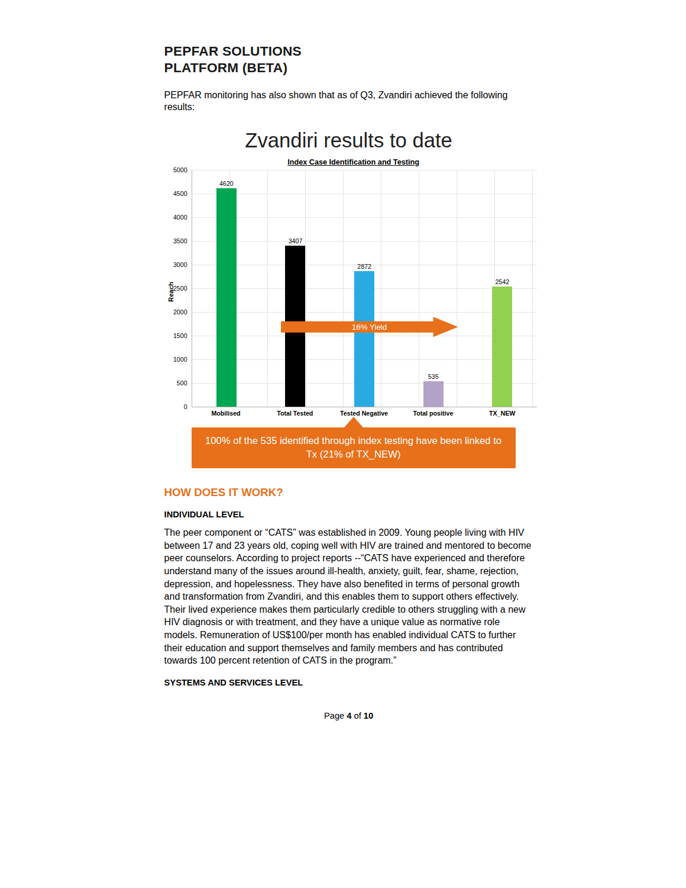PEPFAR SOLUTIONS
PLATFORM (BETA)
PEPFAR monitoring has also shown that as of Q3, Zvandiri achieved the following results:
Zvandiri results to date
Index Case Identification and Testing
Reach
5000 4500 4000 3500 3000 2500 2000 1500 1000 500 0
4620
3407
2872
535
2542
16% Yield
Mobilised Total Tested Tested Negative Total positive TX_NEW
100% of the 535 identified through index testing have been linked to Tx (21% of TX_NEW)
HOW DOES IT WORK?
INDIVIDUAL LEVEL
The peer component or “CATS” was established in 2009. Young people living with HIV between 17 and 23 years old, coping well with HIV are trained and mentored to become peer counselors. According to project reports --“CATS have experienced and therefore understand many of the issues around ill-health, anxiety, guilt, fear, shame, rejection, depression, and hopelessness. They have also benefited in terms of personal growth and transformation from Zvandiri, and this enables them to support others effectively. Their lived experience makes them particularly credible to others struggling with a new HIV diagnosis or with treatment, and they have a unique value as normative role models. Remuneration of US$100/per month has enabled individual CATS to further their education and support themselves and family members and has contributed towards 100 percent retention of CATS in the program.”
SYSTEMS AND SERVICES LEVEL
Page 4 of 10